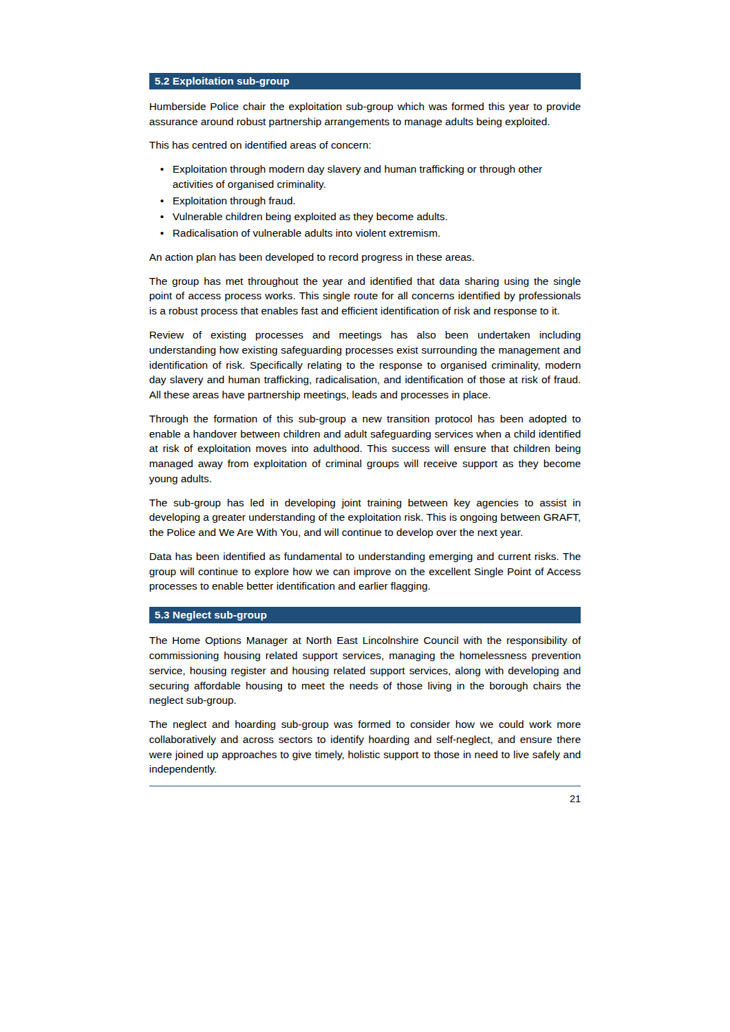5.2 Exploitation sub-group
Humberside Police chair the exploitation sub-group which was formed this year to provide assurance around robust partnership arrangements to manage adults being exploited.
This has centred on identified areas of concern:
Exploitation through modern day slavery and human trafficking or through other activities of organised criminality.
Exploitation through fraud.
Vulnerable children being exploited as they become adults.
Radicalisation of vulnerable adults into violent extremism.
An action plan has been developed to record progress in these areas.
The group has met throughout the year and identified that data sharing using the single point of access process works. This single route for all concerns identified by professionals is a robust process that enables fast and efficient identification of risk and response to it.
Review of existing processes and meetings has also been undertaken including understanding how existing safeguarding processes exist surrounding the management and identification of risk. Specifically relating to the response to organised criminality, modern day slavery and human trafficking, radicalisation, and identification of those at risk of fraud. All these areas have partnership meetings, leads and processes in place.
Through the formation of this sub-group a new transition protocol has been adopted to enable a handover between children and adult safeguarding services when a child identified at risk of exploitation moves into adulthood. This success will ensure that children being managed away from exploitation of criminal groups will receive support as they become young adults.
The sub-group has led in developing joint training between key agencies to assist in developing a greater understanding of the exploitation risk. This is ongoing between GRAFT, the Police and We Are With You, and will continue to develop over the next year.
Data has been identified as fundamental to understanding emerging and current risks. The group will continue to explore how we can improve on the excellent Single Point of Access processes to enable better identification and earlier flagging.
5.3 Neglect sub-group
The Home Options Manager at North East Lincolnshire Council with the responsibility of commissioning housing related support services, managing the homelessness prevention service, housing register and housing related support services, along with developing and securing affordable housing to meet the needs of those living in the borough chairs the neglect sub-group.
The neglect and hoarding sub-group was formed to consider how we could work more collaboratively and across sectors to identify hoarding and self-neglect, and ensure there were joined up approaches to give timely, holistic support to those in need to live safely and independently.
21